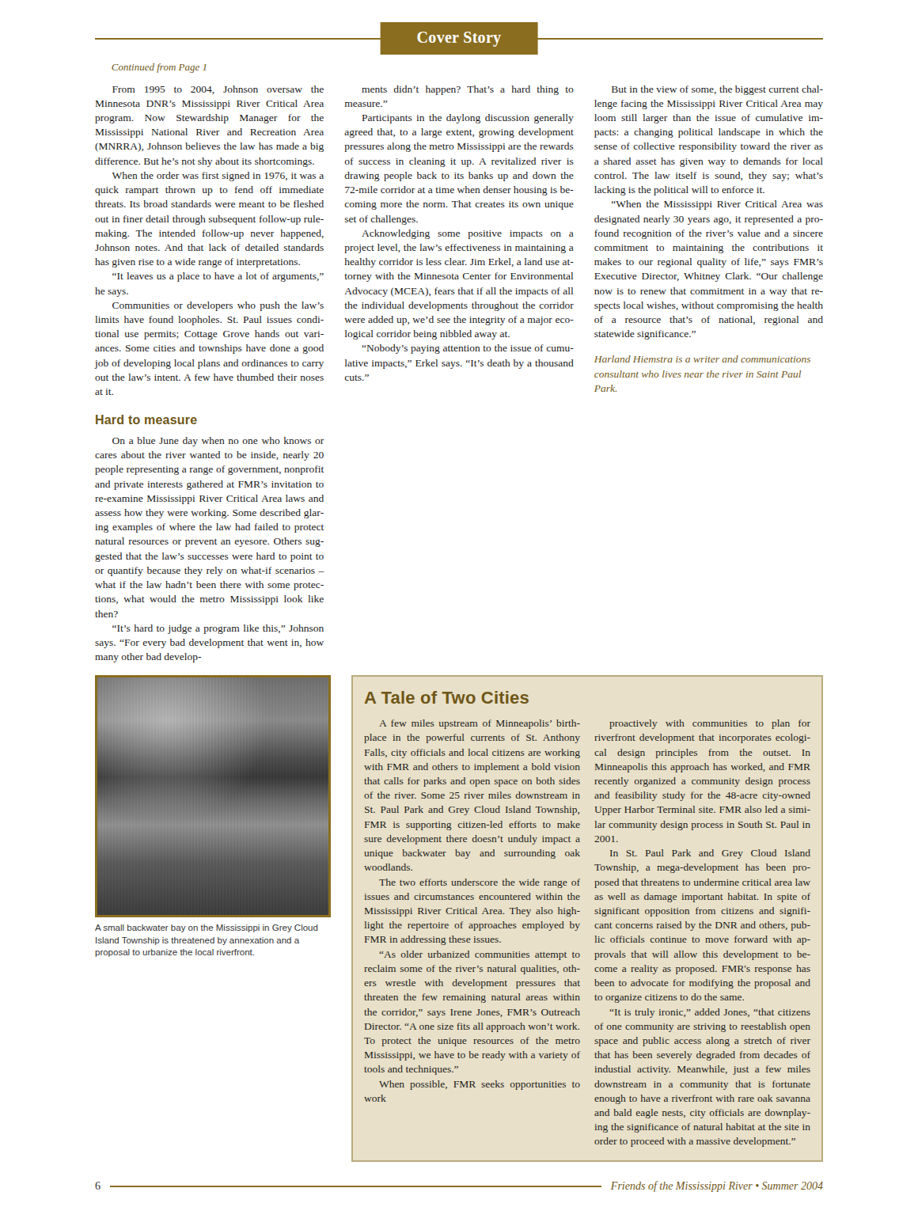Cover Story
Continued from Page 1
From 1995 to 2004, Johnson oversaw the Minnesota DNR’s Mississippi River Critical Area program. Now Stewardship Manager for the Mississippi National River and Recreation Area (MNRRA), Johnson believes the law has made a big difference. But he’s not shy about its shortcomings.
When the order was first signed in 1976, it was a quick rampart thrown up to fend off immediate threats. Its broad standards were meant to be fleshed out in finer detail through subsequent follow-up rule-making. The intended follow-up never happened, Johnson notes. And that lack of detailed standards has given rise to a wide range of interpretations.
“It leaves us a place to have a lot of arguments,” he says.
Communities or developers who push the law’s limits have found loopholes. St. Paul issues conditional use permits; Cottage Grove hands out variances. Some cities and townships have done a good job of developing local plans and ordinances to carry out the law’s intent. A few have thumbed their noses at it.
Hard to measure
On a blue June day when no one who knows or cares about the river wanted to be inside, nearly 20 people representing a range of government, nonprofit and private interests gathered at FMR’s invitation to re-examine Mississippi River Critical Area laws and assess how they were working. Some described glaring examples of where the law had failed to protect natural resources or prevent an eyesore. Others suggested that the law’s successes were hard to point to or quantify because they rely on what-if scenarios – what if the law hadn’t been there with some protections, what would the metro Mississippi look like then?
“It’s hard to judge a program like this,” Johnson says. “For every bad development that went in, how many other bad develop-
ments didn’t happen? That’s a hard thing to measure.”
Participants in the daylong discussion generally agreed that, to a large extent, growing development pressures along the metro Mississippi are the rewards of success in cleaning it up. A revitalized river is drawing people back to its banks up and down the 72-mile corridor at a time when denser housing is becoming more the norm. That creates its own unique set of challenges.
Acknowledging some positive impacts on a project level, the law’s effectiveness in maintaining a healthy corridor is less clear. Jim Erkel, a land use attorney with the Minnesota Center for Environmental Advocacy (MCEA), fears that if all the impacts of all the individual developments throughout the corridor were added up, we’d see the integrity of a major ecological corridor being nibbled away at.
“Nobody’s paying attention to the issue of cumulative impacts,” Erkel says. “It’s death by a thousand cuts.”
But in the view of some, the biggest current challenge facing the Mississippi River Critical Area may loom still larger than the issue of cumulative impacts: a changing political landscape in which the sense of collective responsibility toward the river as a shared asset has given way to demands for local control. The law itself is sound, they say; what’s lacking is the political will to enforce it.
“When the Mississippi River Critical Area was designated nearly 30 years ago, it represented a profound recognition of the river’s value and a sincere commitment to maintaining the contributions it makes to our regional quality of life,” says FMR’s Executive Director, Whitney Clark. “Our challenge now is to renew that commitment in a way that respects local wishes, without compromising the health of a resource that’s of national, regional and statewide significance.”
Harland Hiemstra is a writer and communications consultant who lives near the river in Saint Paul Park.
A small backwater bay on the Mississippi in Grey Cloud Island Township is threatened by annexation and a proposal to urbanize the local riverfront.
A Tale of Two Cities
A few miles upstream of Minneapolis’ birthplace in the powerful currents of St. Anthony Falls, city officials and local citizens are working with FMR and others to implement a bold vision that calls for parks and open space on both sides of the river. Some 25 river miles downstream in St. Paul Park and Grey Cloud Island Township, FMR is supporting citizen-led efforts to make sure development there doesn’t unduly impact a unique backwater bay and surrounding oak woodlands.
The two efforts underscore the wide range of issues and circumstances encountered within the Mississippi River Critical Area. They also highlight the repertoire of approaches employed by FMR in addressing these issues.
“As older urbanized communities attempt to reclaim some of the river’s natural qualities, others wrestle with development pressures that threaten the few remaining natural areas within the corridor,” says Irene Jones, FMR’s Outreach Director. “A one size fits all approach won’t work. To protect the unique resources of the metro Mississippi, we have to be ready with a variety of tools and techniques.”
When possible, FMR seeks opportunities to work
proactively with communities to plan for riverfront development that incorporates ecological design principles from the outset. In Minneapolis this approach has worked, and FMR recently organized a community design process and feasibility study for the 48-acre city-owned Upper Harbor Terminal site. FMR also led a similar community design process in South St. Paul in 2001.
In St. Paul Park and Grey Cloud Island Township, a mega-development has been proposed that threatens to undermine critical area law as well as damage important habitat. In spite of significant opposition from citizens and significant concerns raised by the DNR and others, public officials continue to move forward with approvals that will allow this development to become a reality as proposed. FMR's response has been to advocate for modifying the proposal and to organize citizens to do the same.
“It is truly ironic,” added Jones, “that citizens of one community are striving to reestablish open space and public access along a stretch of river that has been severely degraded from decades of industial activity. Meanwhile, just a few miles downstream in a community that is fortunate enough to have a riverfront with rare oak savanna and bald eagle nests, city officials are downplaying the significance of natural habitat at the site in order to proceed with a massive development.”
6
Friends of the Mississippi River • Summer 2004